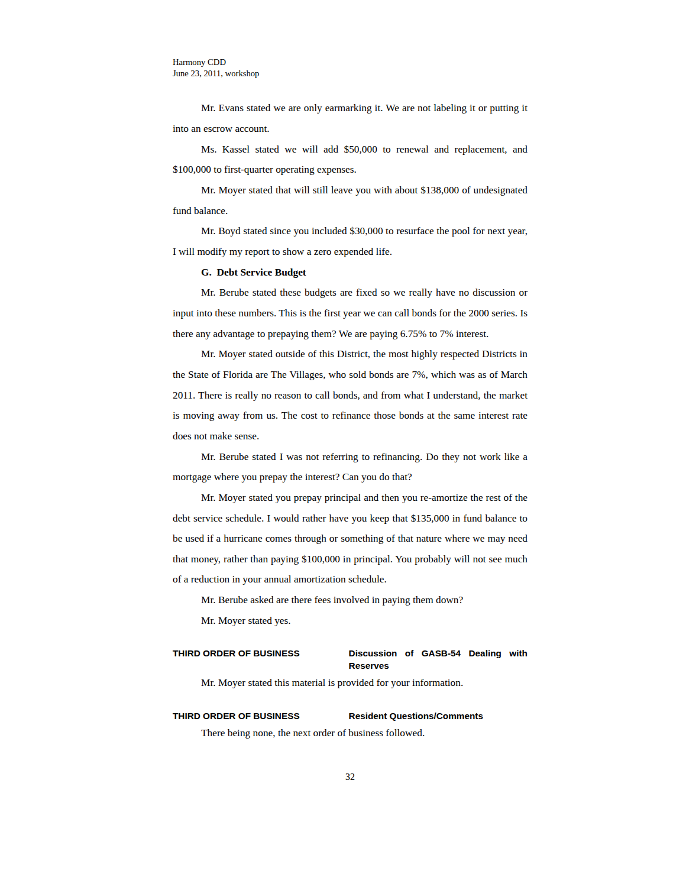Harmony CDD
June 23, 2011, workshop
Mr. Evans stated we are only earmarking it. We are not labeling it or putting it into an escrow account.
Ms. Kassel stated we will add $50,000 to renewal and replacement, and $100,000 to first-quarter operating expenses.
Mr. Moyer stated that will still leave you with about $138,000 of undesignated fund balance.
Mr. Boyd stated since you included $30,000 to resurface the pool for next year, I will modify my report to show a zero expended life.
G. Debt Service Budget
Mr. Berube stated these budgets are fixed so we really have no discussion or input into these numbers. This is the first year we can call bonds for the 2000 series. Is there any advantage to prepaying them? We are paying 6.75% to 7% interest.
Mr. Moyer stated outside of this District, the most highly respected Districts in the State of Florida are The Villages, who sold bonds are 7%, which was as of March 2011. There is really no reason to call bonds, and from what I understand, the market is moving away from us. The cost to refinance those bonds at the same interest rate does not make sense.
Mr. Berube stated I was not referring to refinancing. Do they not work like a mortgage where you prepay the interest? Can you do that?
Mr. Moyer stated you prepay principal and then you re-amortize the rest of the debt service schedule. I would rather have you keep that $135,000 in fund balance to be used if a hurricane comes through or something of that nature where we may need that money, rather than paying $100,000 in principal. You probably will not see much of a reduction in your annual amortization schedule.
Mr. Berube asked are there fees involved in paying them down?
Mr. Moyer stated yes.
THIRD ORDER OF BUSINESS
Discussion of GASB-54 Dealing with
Reserves
Mr. Moyer stated this material is provided for your information.
THIRD ORDER OF BUSINESS
Resident Questions/Comments
There being none, the next order of business followed.
32